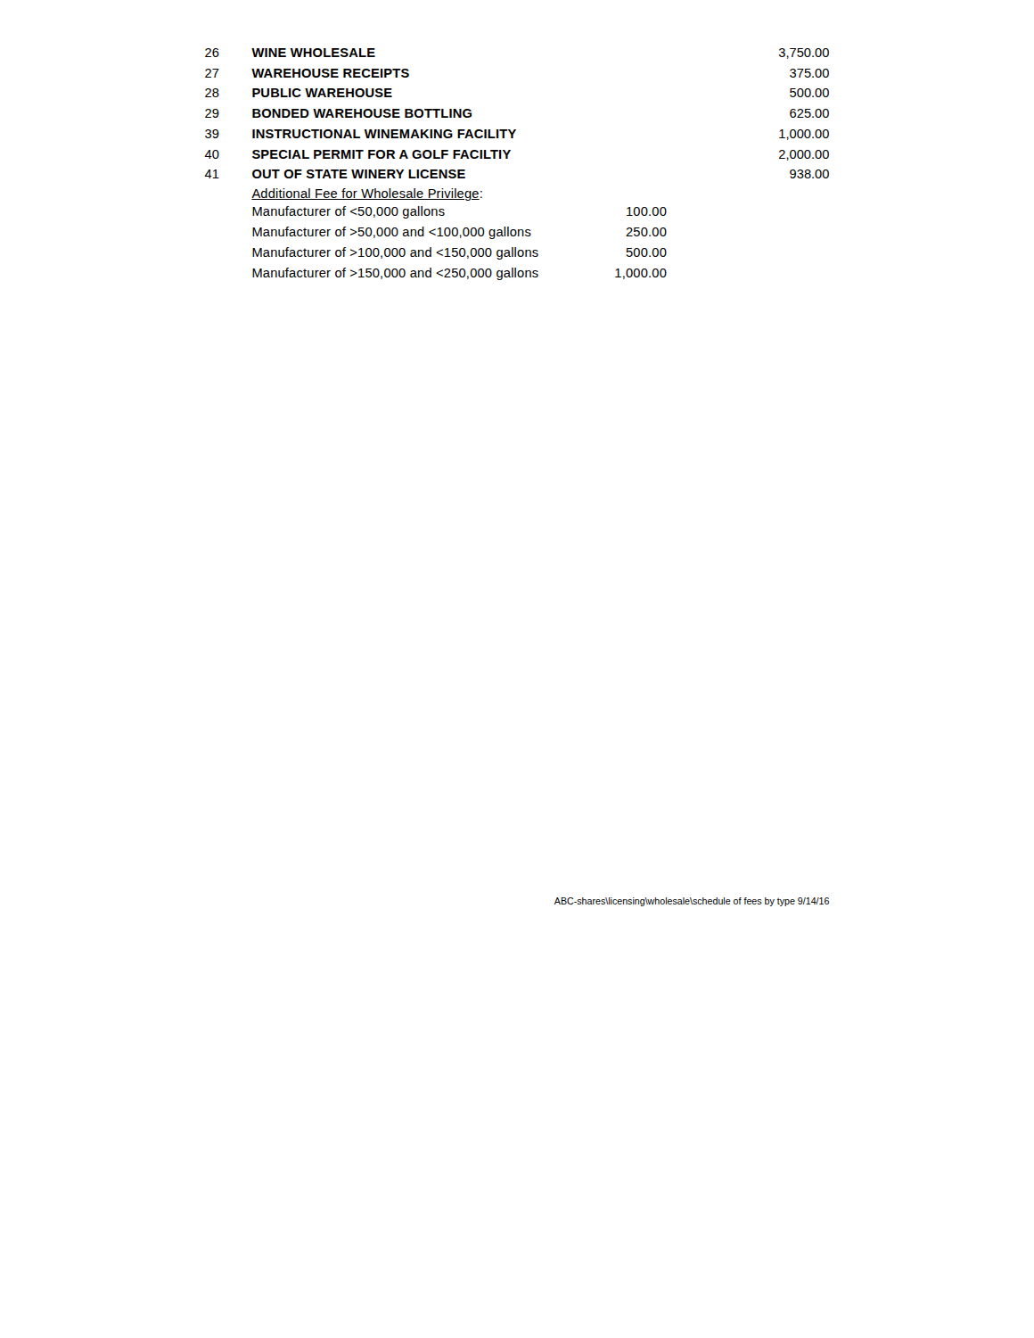| 26 | WINE WHOLESALE | 3,750.00 |
| 27 | WAREHOUSE RECEIPTS | 375.00 |
| 28 | PUBLIC WAREHOUSE | 500.00 |
| 29 | BONDED WAREHOUSE BOTTLING | 625.00 |
| 39 | INSTRUCTIONAL WINEMAKING FACILITY | 1,000.00 |
| 40 | SPECIAL PERMIT FOR A GOLF FACILTIY | 2,000.00 |
| 41 | OUT OF STATE WINERY LICENSE Additional Fee for Wholesale Privilege : / Manufacturer of <50,000 gallons / 100.00 / / Manufacturer of >50,000 and <100,000 gallons / 250.00 / / Manufacturer of >100,000 and <150,000 gallons / 500.00 / / Manufacturer of >150,000 and <250,000 gallons / 1,000.00 / | 938.00 |
ABC-shares\licensing\wholesale\schedule of fees by type 9/14/16